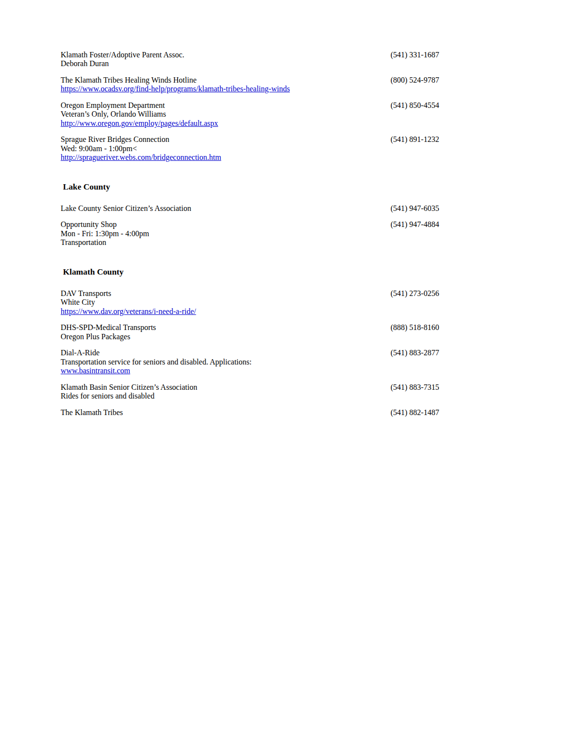| Klamath Foster/Adoptive Parent Assoc. Deborah Duran | (541) 331-1687 |
| The Klamath Tribes Healing Winds Hotline https://www.ocadsv.org/find-help/programs/klamath-tribes-healing-winds | (800) 524-9787 |
| Oregon Employment Department Veteran’s Only, Orlando Williams http://www.oregon.gov/employ/pages/default.aspx | (541) 850-4554 |
| Sprague River Bridges Connection Wed: 9:00am - 1:00pm< http://spragueriver.webs.com/bridgeconnection.htm | (541) 891-1232 |
Lake County
| Lake County Senior Citizen’s Association | (541) 947-6035 |
| Opportunity Shop Mon - Fri: 1:30pm - 4:00pm Transportation | (541) 947-4884 |
Klamath County
| DAV Transports White City https://www.dav.org/veterans/i-need-a-ride/ | (541) 273-0256 |
| DHS-SPD-Medical Transports Oregon Plus Packages | (888) 518-8160 |
| Dial-A-Ride Transportation service for seniors and disabled. Applications: www.basintransit.com | (541) 883-2877 |
| Klamath Basin Senior Citizen’s Association Rides for seniors and disabled | (541) 883-7315 |
| The Klamath Tribes | (541) 882-1487 |